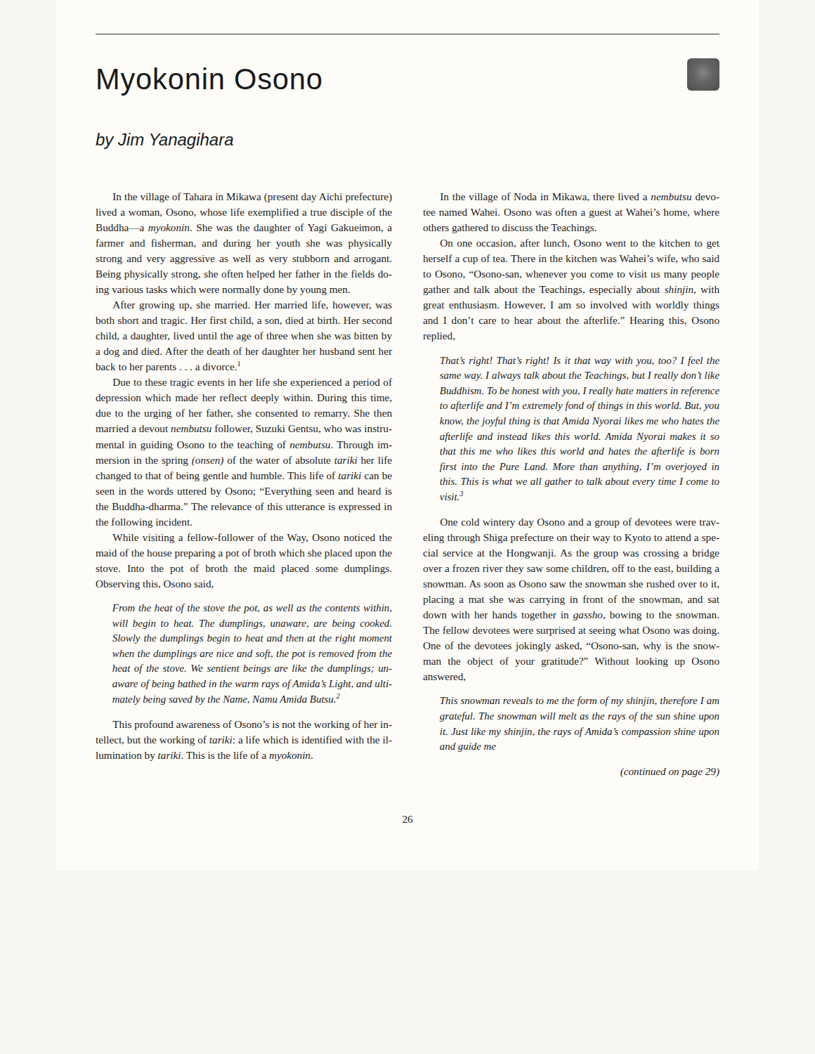Myokonin Osono
by Jim Yanagihara
In the village of Tahara in Mikawa (present day Aichi prefecture) lived a woman, Osono, whose life exemplified a true disciple of the Buddha—a myokonin. She was the daughter of Yagi Gakueimon, a farmer and fisherman, and during her youth she was physically strong and very aggressive as well as very stubborn and arrogant. Being physically strong, she often helped her father in the fields doing various tasks which were normally done by young men.
After growing up, she married. Her married life, however, was both short and tragic. Her first child, a son, died at birth. Her second child, a daughter, lived until the age of three when she was bitten by a dog and died. After the death of her daughter her husband sent her back to her parents . . . a divorce.1
Due to these tragic events in her life she experienced a period of depression which made her reflect deeply within. During this time, due to the urging of her father, she consented to remarry. She then married a devout nembutsu follower, Suzuki Gentsu, who was instrumental in guiding Osono to the teaching of nembutsu. Through immersion in the spring (onsen) of the water of absolute tariki her life changed to that of being gentle and humble. This life of tariki can be seen in the words uttered by Osono; “Everything seen and heard is the Buddha-dharma.” The relevance of this utterance is expressed in the following incident.
While visiting a fellow-follower of the Way, Osono noticed the maid of the house preparing a pot of broth which she placed upon the stove. Into the pot of broth the maid placed some dumplings. Observing this, Osono said,
From the heat of the stove the pot, as well as the contents within, will begin to heat. The dumplings, unaware, are being cooked. Slowly the dumplings begin to heat and then at the right moment when the dumplings are nice and soft, the pot is removed from the heat of the stove. We sentient beings are like the dumplings; unaware of being bathed in the warm rays of Amida’s Light, and ultimately being saved by the Name, Namu Amida Butsu.2
This profound awareness of Osono’s is not the working of her intellect, but the working of tariki: a life which is identified with the illumination by tariki. This is the life of a myokonin.
In the village of Noda in Mikawa, there lived a nembutsu devotee named Wahei. Osono was often a guest at Wahei’s home, where others gathered to discuss the Teachings.
On one occasion, after lunch, Osono went to the kitchen to get herself a cup of tea. There in the kitchen was Wahei’s wife, who said to Osono, “Osono-san, whenever you come to visit us many people gather and talk about the Teachings, especially about shinjin, with great enthusiasm. However, I am so involved with worldly things and I don’t care to hear about the afterlife.” Hearing this, Osono replied,
That’s right! That’s right! Is it that way with you, too? I feel the same way. I always talk about the Teachings, but I really don’t like Buddhism. To be honest with you, I really hate matters in reference to afterlife and I’m extremely fond of things in this world. But, you know, the joyful thing is that Amida Nyorai likes me who hates the afterlife and instead likes this world. Amida Nyorai makes it so that this me who likes this world and hates the afterlife is born first into the Pure Land. More than anything, I’m overjoyed in this. This is what we all gather to talk about every time I come to visit.3
One cold wintery day Osono and a group of devotees were traveling through Shiga prefecture on their way to Kyoto to attend a special service at the Hongwanji. As the group was crossing a bridge over a frozen river they saw some children, off to the east, building a snowman. As soon as Osono saw the snowman she rushed over to it, placing a mat she was carrying in front of the snowman, and sat down with her hands together in gassho, bowing to the snowman. The fellow devotees were surprised at seeing what Osono was doing. One of the devotees jokingly asked, “Osono-san, why is the snowman the object of your gratitude?” Without looking up Osono answered,
This snowman reveals to me the form of my shinjin, therefore I am grateful. The snowman will melt as the rays of the sun shine upon it. Just like my shinjin, the rays of Amida’s compassion shine upon and guide me
(continued on page 29)
26